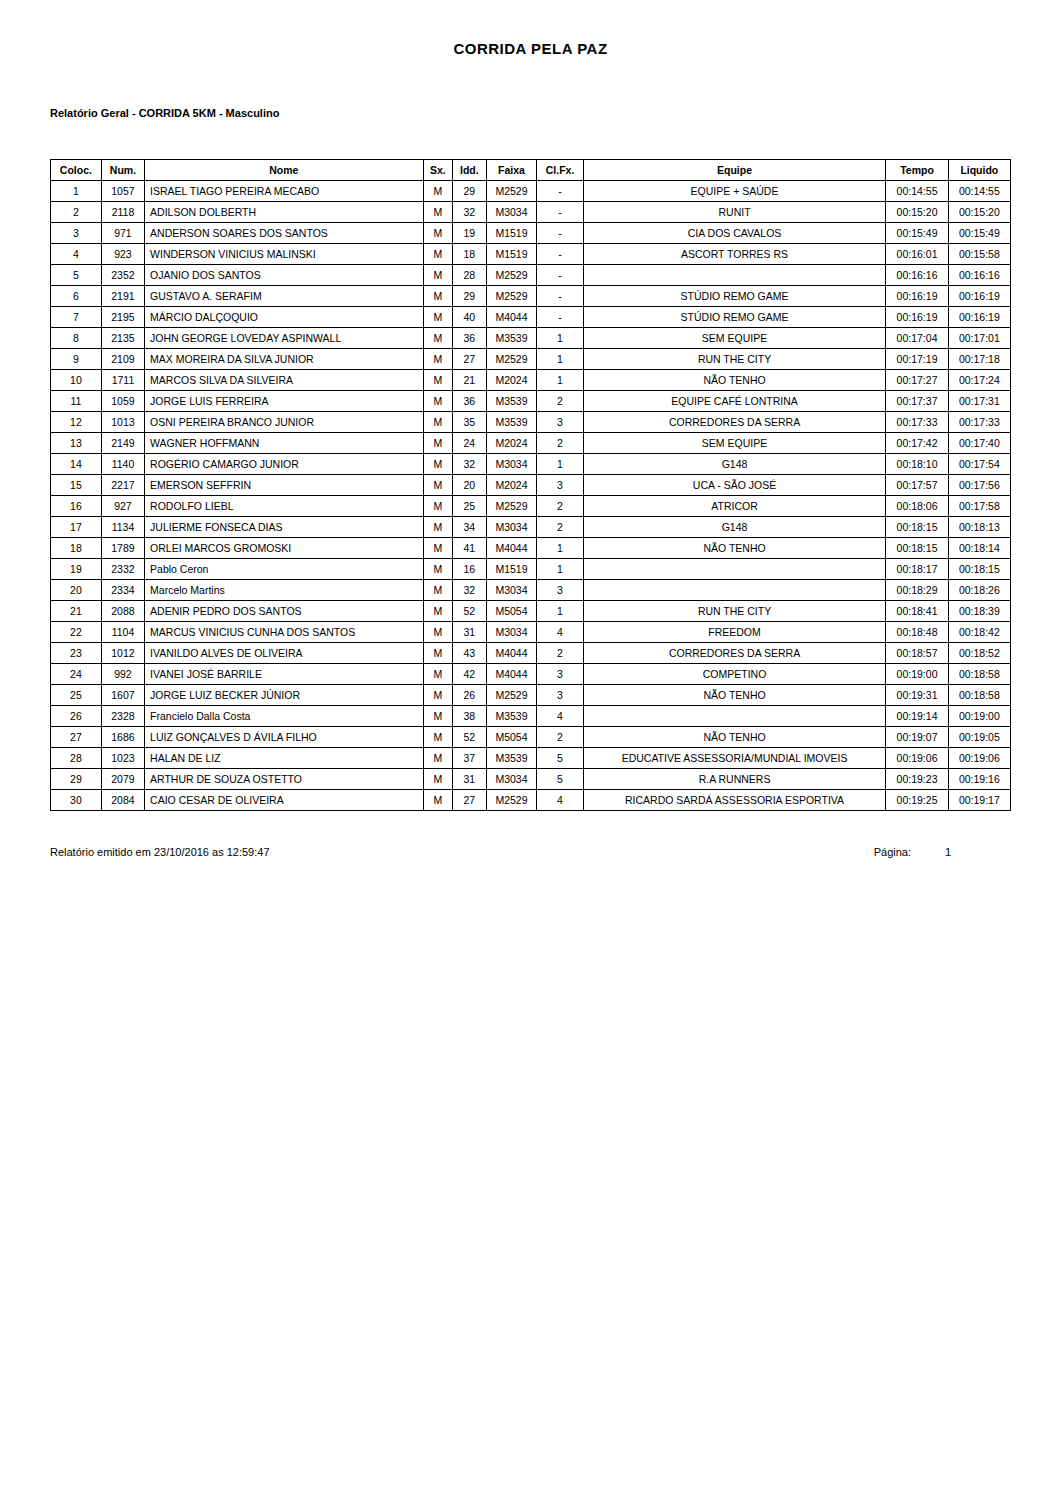CORRIDA PELA PAZ
Relatório Geral - CORRIDA 5KM - Masculino
| Coloc. | Num. | Nome | Sx. | Idd. | Faixa | Cl.Fx. | Equipe | Tempo | Liquido |
| --- | --- | --- | --- | --- | --- | --- | --- | --- | --- |
| 1 | 1057 | ISRAEL TIAGO PEREIRA MECABO | M | 29 | M2529 | - | EQUIPE + SAÚDE | 00:14:55 | 00:14:55 |
| 2 | 2118 | ADILSON DOLBERTH | M | 32 | M3034 | - | RUNIT | 00:15:20 | 00:15:20 |
| 3 | 971 | ANDERSON SOARES DOS SANTOS | M | 19 | M1519 | - | CIA DOS CAVALOS | 00:15:49 | 00:15:49 |
| 4 | 923 | WINDERSON VINICIUS MALINSKI | M | 18 | M1519 | - | ASCORT TORRES RS | 00:16:01 | 00:15:58 |
| 5 | 2352 | OJANIO DOS SANTOS | M | 28 | M2529 | - | | 00:16:16 | 00:16:16 |
| 6 | 2191 | GUSTAVO A. SERAFIM | M | 29 | M2529 | - | STÚDIO REMO GAME | 00:16:19 | 00:16:19 |
| 7 | 2195 | MÁRCIO DALÇOQUIO | M | 40 | M4044 | - | STÚDIO REMO GAME | 00:16:19 | 00:16:19 |
| 8 | 2135 | JOHN GEORGE LOVEDAY ASPINWALL | M | 36 | M3539 | 1 | SEM EQUIPE | 00:17:04 | 00:17:01 |
| 9 | 2109 | MAX MOREIRA DA SILVA JUNIOR | M | 27 | M2529 | 1 | RUN THE CITY | 00:17:19 | 00:17:18 |
| 10 | 1711 | MARCOS SILVA DA SILVEIRA | M | 21 | M2024 | 1 | NÃO TENHO | 00:17:27 | 00:17:24 |
| 11 | 1059 | JORGE LUIS FERREIRA | M | 36 | M3539 | 2 | EQUIPE CAFÉ LONTRINA | 00:17:37 | 00:17:31 |
| 12 | 1013 | OSNI PEREIRA BRANCO JUNIOR | M | 35 | M3539 | 3 | CORREDORES DA SERRA | 00:17:33 | 00:17:33 |
| 13 | 2149 | WAGNER HOFFMANN | M | 24 | M2024 | 2 | SEM EQUIPE | 00:17:42 | 00:17:40 |
| 14 | 1140 | ROGÉRIO CAMARGO JUNIOR | M | 32 | M3034 | 1 | G148 | 00:18:10 | 00:17:54 |
| 15 | 2217 | EMERSON SEFFRIN | M | 20 | M2024 | 3 | UCA - SÃO JOSÉ | 00:17:57 | 00:17:56 |
| 16 | 927 | RODOLFO LIEBL | M | 25 | M2529 | 2 | ATRICOR | 00:18:06 | 00:17:58 |
| 17 | 1134 | JULIERME FONSECA DIAS | M | 34 | M3034 | 2 | G148 | 00:18:15 | 00:18:13 |
| 18 | 1789 | ORLEI MARCOS GROMOSKI | M | 41 | M4044 | 1 | NÃO TENHO | 00:18:15 | 00:18:14 |
| 19 | 2332 | Pablo Ceron | M | 16 | M1519 | 1 | | 00:18:17 | 00:18:15 |
| 20 | 2334 | Marcelo Martins | M | 32 | M3034 | 3 | | 00:18:29 | 00:18:26 |
| 21 | 2088 | ADENIR PEDRO DOS SANTOS | M | 52 | M5054 | 1 | RUN THE CITY | 00:18:41 | 00:18:39 |
| 22 | 1104 | MARCUS VINICIUS CUNHA DOS SANTOS | M | 31 | M3034 | 4 | FREEDOM | 00:18:48 | 00:18:42 |
| 23 | 1012 | IVANILDO ALVES DE OLIVEIRA | M | 43 | M4044 | 2 | CORREDORES DA SERRA | 00:18:57 | 00:18:52 |
| 24 | 992 | IVANEI JOSÉ BARRILE | M | 42 | M4044 | 3 | COMPETINO | 00:19:00 | 00:18:58 |
| 25 | 1607 | JORGE LUIZ BECKER JÚNIOR | M | 26 | M2529 | 3 | NÃO TENHO | 00:19:31 | 00:18:58 |
| 26 | 2328 | Francielo Dalla Costa | M | 38 | M3539 | 4 | | 00:19:14 | 00:19:00 |
| 27 | 1686 | LUIZ GONÇALVES D ÁVILA FILHO | M | 52 | M5054 | 2 | NÃO TENHO | 00:19:07 | 00:19:05 |
| 28 | 1023 | HALAN DE LIZ | M | 37 | M3539 | 5 | EDUCATIVE ASSESSORIA/MUNDIAL IMOVEIS | 00:19:06 | 00:19:06 |
| 29 | 2079 | ARTHUR DE SOUZA OSTETTO | M | 31 | M3034 | 5 | R.A RUNNERS | 00:19:23 | 00:19:16 |
| 30 | 2084 | CAIO CESAR DE OLIVEIRA | M | 27 | M2529 | 4 | RICARDO SARDÁ ASSESSORIA ESPORTIVA | 00:19:25 | 00:19:17 |
Relatório emitido em 23/10/2016 as 12:59:47
Página:1